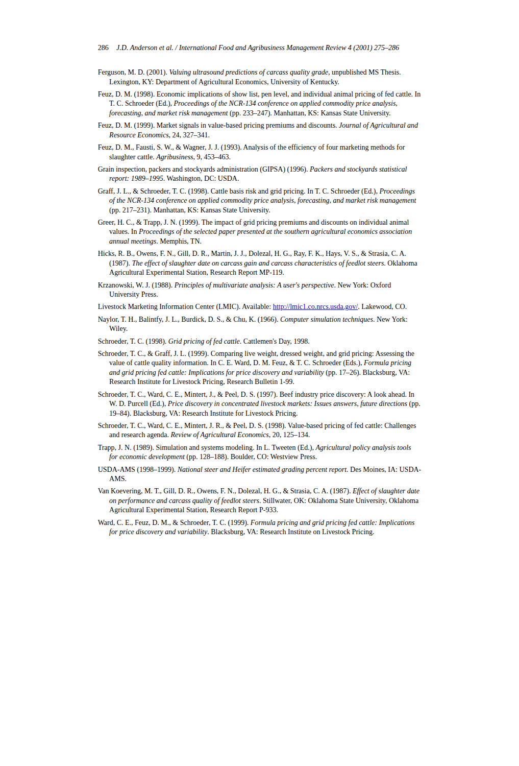286 J.D. Anderson et al. / International Food and Agribusiness Management Review 4 (2001) 275–286
Ferguson, M. D. (2001). Valuing ultrasound predictions of carcass quality grade, unpublished MS Thesis. Lexington, KY: Department of Agricultural Economics, University of Kentucky.
Feuz, D. M. (1998). Economic implications of show list, pen level, and individual animal pricing of fed cattle. In T. C. Schroeder (Ed.), Proceedings of the NCR-134 conference on applied commodity price analysis, forecasting, and market risk management (pp. 233–247). Manhattan, KS: Kansas State University.
Feuz, D. M. (1999). Market signals in value-based pricing premiums and discounts. Journal of Agricultural and Resource Economics, 24, 327–341.
Feuz, D. M., Fausti, S. W., & Wagner, J. J. (1993). Analysis of the efficiency of four marketing methods for slaughter cattle. Agribusiness, 9, 453–463.
Grain inspection, packers and stockyards administration (GIPSA) (1996). Packers and stockyards statistical report: 1989–1995. Washington, DC: USDA.
Graff, J. L., & Schroeder, T. C. (1998). Cattle basis risk and grid pricing. In T. C. Schroeder (Ed.), Proceedings of the NCR-134 conference on applied commodity price analysis, forecasting, and market risk management (pp. 217–231). Manhattan, KS: Kansas State University.
Greer, H. C., & Trapp, J. N. (1999). The impact of grid pricing premiums and discounts on individual animal values. In Proceedings of the selected paper presented at the southern agricultural economics association annual meetings. Memphis, TN.
Hicks, R. B., Owens, F. N., Gill, D. R., Martin, J. J., Dolezal, H. G., Ray, F. K., Hays, V. S., & Strasia, C. A. (1987). The effect of slaughter date on carcass gain and carcass characteristics of feedlot steers. Oklahoma Agricultural Experimental Station, Research Report MP-119.
Krzanowski, W. J. (1988). Principles of multivariate analysis: A user's perspective. New York: Oxford University Press.
Livestock Marketing Information Center (LMIC). Available: http://lmic1.co.nrcs.usda.gov/. Lakewood, CO.
Naylor, T. H., Balintfy, J. L., Burdick, D. S., & Chu, K. (1966). Computer simulation techniques. New York: Wiley.
Schroeder, T. C. (1998). Grid pricing of fed cattle. Cattlemen's Day, 1998.
Schroeder, T. C., & Graff, J. L. (1999). Comparing live weight, dressed weight, and grid pricing: Assessing the value of cattle quality information. In C. E. Ward, D. M. Feuz, & T. C. Schroeder (Eds.), Formula pricing and grid pricing fed cattle: Implications for price discovery and variability (pp. 17–26). Blacksburg, VA: Research Institute for Livestock Pricing, Research Bulletin 1-99.
Schroeder, T. C., Ward, C. E., Mintert, J., & Peel, D. S. (1997). Beef industry price discovery: A look ahead. In W. D. Purcell (Ed.), Price discovery in concentrated livestock markets: Issues answers, future directions (pp. 19–84). Blacksburg, VA: Research Institute for Livestock Pricing.
Schroeder, T. C., Ward, C. E., Mintert, J. R., & Peel, D. S. (1998). Value-based pricing of fed cattle: Challenges and research agenda. Review of Agricultural Economics, 20, 125–134.
Trapp, J. N. (1989). Simulation and systems modeling. In L. Tweeten (Ed.), Agricultural policy analysis tools for economic development (pp. 128–188). Boulder, CO: Westview Press.
USDA-AMS (1998–1999). National steer and Heifer estimated grading percent report. Des Moines, IA: USDA-AMS.
Van Koevering, M. T., Gill, D. R., Owens, F. N., Dolezal, H. G., & Strasia, C. A. (1987). Effect of slaughter date on performance and carcass quality of feedlot steers. Stillwater, OK: Oklahoma State University, Oklahoma Agricultural Experimental Station, Research Report P-933.
Ward, C. E., Feuz, D. M., & Schroeder, T. C. (1999). Formula pricing and grid pricing fed cattle: Implications for price discovery and variability. Blacksburg, VA: Research Institute on Livestock Pricing.